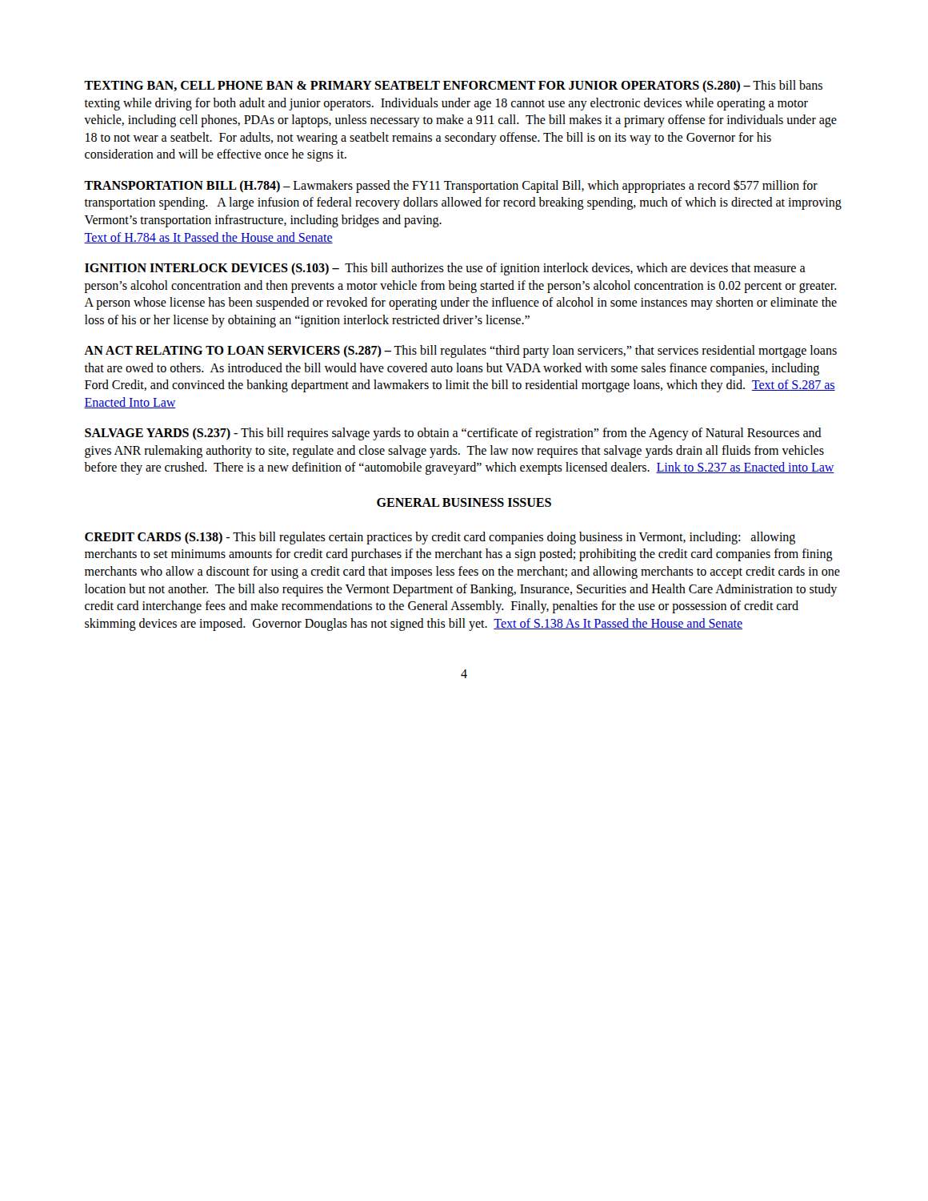TEXTING BAN, CELL PHONE BAN & PRIMARY SEATBELT ENFORCMENT FOR JUNIOR OPERATORS (S.280) – This bill bans texting while driving for both adult and junior operators. Individuals under age 18 cannot use any electronic devices while operating a motor vehicle, including cell phones, PDAs or laptops, unless necessary to make a 911 call. The bill makes it a primary offense for individuals under age 18 to not wear a seatbelt. For adults, not wearing a seatbelt remains a secondary offense. The bill is on its way to the Governor for his consideration and will be effective once he signs it.
TRANSPORTATION BILL (H.784) – Lawmakers passed the FY11 Transportation Capital Bill, which appropriates a record $577 million for transportation spending. A large infusion of federal recovery dollars allowed for record breaking spending, much of which is directed at improving Vermont’s transportation infrastructure, including bridges and paving.
Text of H.784 as It Passed the House and Senate
IGNITION INTERLOCK DEVICES (S.103) – This bill authorizes the use of ignition interlock devices, which are devices that measure a person’s alcohol concentration and then prevents a motor vehicle from being started if the person’s alcohol concentration is 0.02 percent or greater. A person whose license has been suspended or revoked for operating under the influence of alcohol in some instances may shorten or eliminate the loss of his or her license by obtaining an “ignition interlock restricted driver’s license.”
AN ACT RELATING TO LOAN SERVICERS (S.287) – This bill regulates “third party loan servicers,” that services residential mortgage loans that are owed to others. As introduced the bill would have covered auto loans but VADA worked with some sales finance companies, including Ford Credit, and convinced the banking department and lawmakers to limit the bill to residential mortgage loans, which they did. Text of S.287 as Enacted Into Law
SALVAGE YARDS (S.237) - This bill requires salvage yards to obtain a “certificate of registration” from the Agency of Natural Resources and gives ANR rulemaking authority to site, regulate and close salvage yards. The law now requires that salvage yards drain all fluids from vehicles before they are crushed. There is a new definition of “automobile graveyard” which exempts licensed dealers. Link to S.237 as Enacted into Law
GENERAL BUSINESS ISSUES
CREDIT CARDS (S.138) - This bill regulates certain practices by credit card companies doing business in Vermont, including: allowing merchants to set minimums amounts for credit card purchases if the merchant has a sign posted; prohibiting the credit card companies from fining merchants who allow a discount for using a credit card that imposes less fees on the merchant; and allowing merchants to accept credit cards in one location but not another. The bill also requires the Vermont Department of Banking, Insurance, Securities and Health Care Administration to study credit card interchange fees and make recommendations to the General Assembly. Finally, penalties for the use or possession of credit card skimming devices are imposed. Governor Douglas has not signed this bill yet. Text of S.138 As It Passed the House and Senate
4